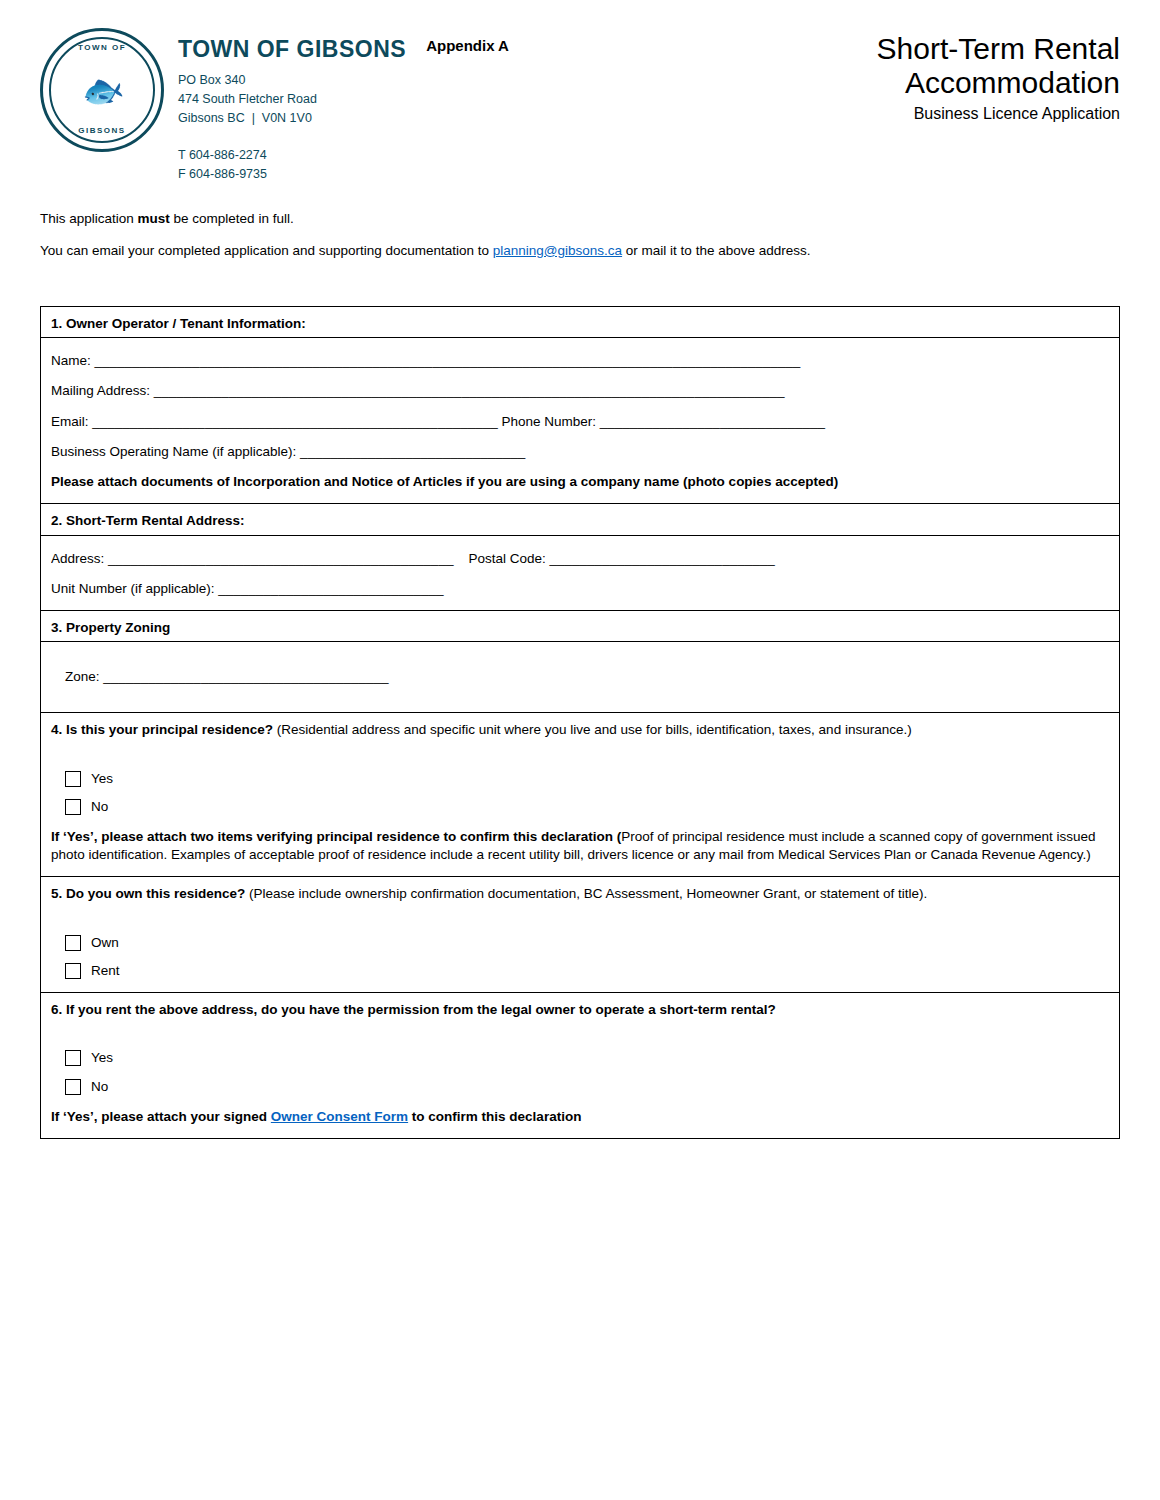TOWN OF
🐟
GIBSONS
TOWN OF GIBSONS
PO Box 340
474 South Fletcher Road
Gibsons BC | V0N 1V0
T 604-886-2274
F 604-886-9735
Appendix A
Short-Term Rental
Accommodation
Business Licence Application
This application must be completed in full.
You can email your completed application and supporting documentation to planning@gibsons.ca or mail it to the above address.
| 1. Owner Operator / Tenant Information: |
| Name: ______________________________________________________________________________________________ Mailing Address: ____________________________________________________________________________________ Email: ______________________________________________________ Phone Number: ______________________________ Business Operating Name (if applicable): ______________________________ Please attach documents of Incorporation and Notice of Articles if you are using a company name (photo copies accepted) |
| 2. Short-Term Rental Address: |
| Address: ______________________________________________ Postal Code: ______________________________ Unit Number (if applicable): ______________________________ |
| 3. Property Zoning |
| Zone: ______________________________________ |
| 4. Is this your principal residence? (Residential address and specific unit where you live and use for bills, identification, taxes, and insurance.) |
| Yes No If ‘Yes’, please attach two items verifying principal residence to confirm this declaration ( Proof of principal residence must include a scanned copy of government issued photo identification. Examples of acceptable proof of residence include a recent utility bill, drivers licence or any mail from Medical Services Plan or Canada Revenue Agency.) |
| 5. Do you own this residence? (Please include ownership confirmation documentation, BC Assessment, Homeowner Grant, or statement of title). |
| Own Rent |
| 6. If you rent the above address, do you have the permission from the legal owner to operate a short-term rental? |
| Yes No If ‘Yes’, please attach your signed Owner Consent Form to confirm this declaration |